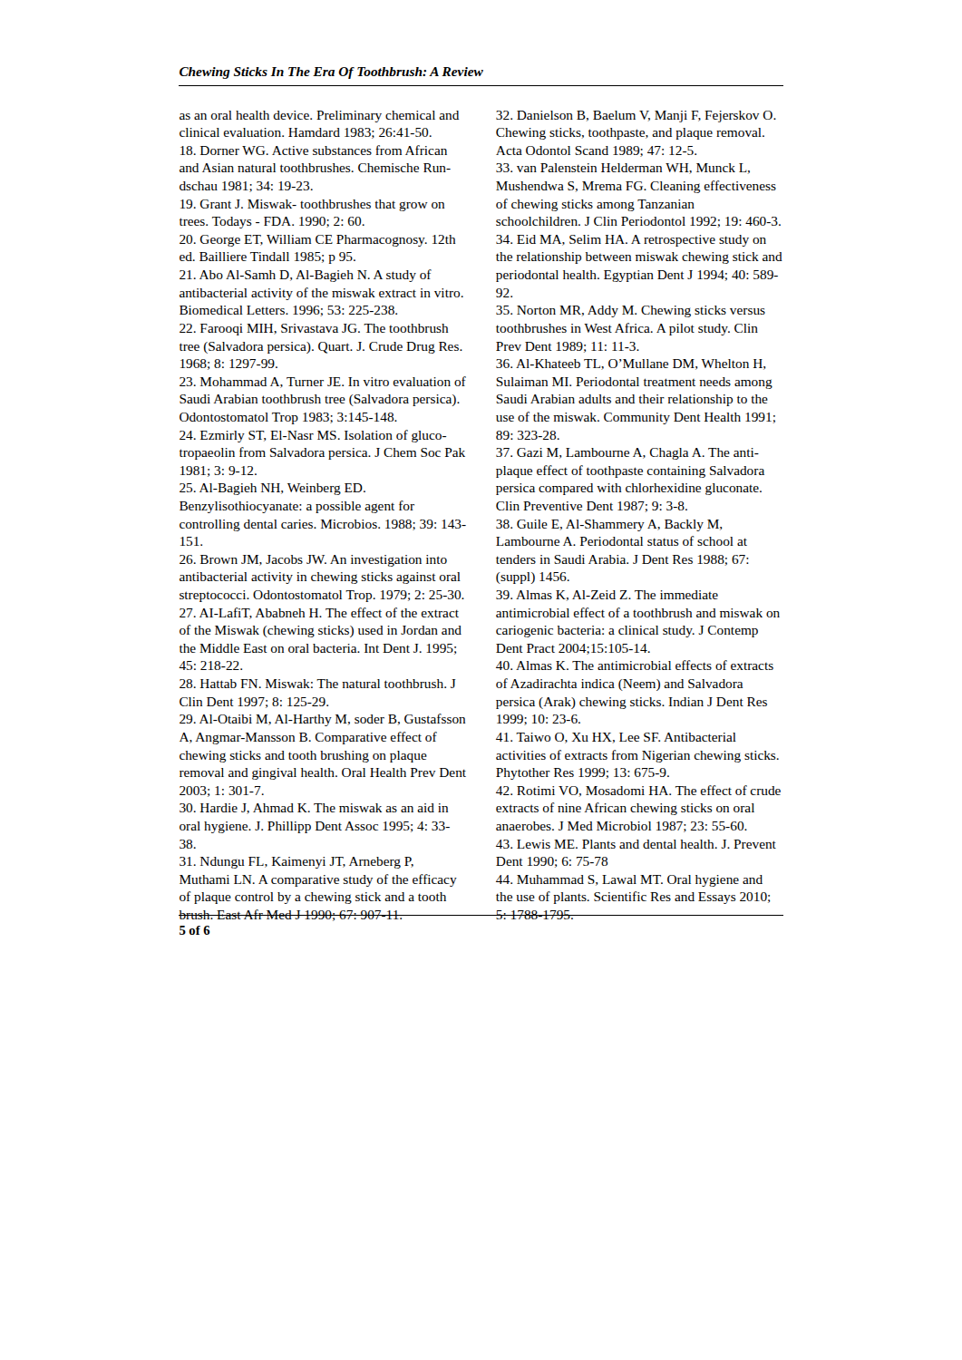Chewing Sticks In The Era Of Toothbrush: A Review
as an oral health device. Preliminary chemical and clinical evaluation. Hamdard 1983; 26:41-50.
18. Dorner WG. Active substances from African and Asian natural toothbrushes. Chemische Run-dschau 1981; 34: 19-23.
19. Grant J. Miswak- toothbrushes that grow on trees. Todays - FDA. 1990; 2: 60.
20. George ET, William CE Pharmacognosy. 12th ed. Bailliere Tindall 1985; p 95.
21. Abo Al-Samh D, Al-Bagieh N. A study of antibacterial activity of the miswak extract in vitro. Biomedical Letters. 1996; 53: 225-238.
22. Farooqi MIH, Srivastava JG. The toothbrush tree (Salvadora persica). Quart. J. Crude Drug Res. 1968; 8: 1297-99.
23. Mohammad A, Turner JE. In vitro evaluation of Saudi Arabian toothbrush tree (Salvadora persica). Odontostomatol Trop 1983; 3:145-148.
24. Ezmirly ST, El-Nasr MS. Isolation of gluco- tropaeolin from Salvadora persica. J Chem Soc Pak 1981; 3: 9-12.
25. Al-Bagieh NH, Weinberg ED. Benzylisothiocyanate: a possible agent for controlling dental caries. Microbios. 1988; 39: 143-151.
26. Brown JM, Jacobs JW. An investigation into antibacterial activity in chewing sticks against oral streptococci. Odontostomatol Trop. 1979; 2: 25-30.
27. AI-LafiT, Ababneh H. The effect of the extract of the Miswak (chewing sticks) used in Jordan and the Middle East on oral bacteria. Int Dent J. 1995; 45: 218-22.
28. Hattab FN. Miswak: The natural toothbrush. J Clin Dent 1997; 8: 125-29.
29. Al-Otaibi M, Al-Harthy M, soder B, Gustafsson A, Angmar-Mansson B. Comparative effect of chewing sticks and tooth brushing on plaque removal and gingival health. Oral Health Prev Dent 2003; 1: 301-7.
30. Hardie J, Ahmad K. The miswak as an aid in oral hygiene. J. Phillipp Dent Assoc 1995; 4: 33-38.
31. Ndungu FL, Kaimenyi JT, Arneberg P, Muthami LN. A comparative study of the efficacy of plaque control by a chewing stick and a tooth brush. East Afr Med J 1990; 67: 907-11.
32. Danielson B, Baelum V, Manji F, Fejerskov O. Chewing sticks, toothpaste, and plaque removal. Acta Odontol Scand 1989; 47: 12-5.
33. van Palenstein Helderman WH, Munck L, Mushendwa S, Mrema FG. Cleaning effectiveness of chewing sticks among Tanzanian schoolchildren. J Clin Periodontol 1992; 19: 460-3.
34. Eid MA, Selim HA. A retrospective study on the relationship between miswak chewing stick and periodontal health. Egyptian Dent J 1994; 40: 589-92.
35. Norton MR, Addy M. Chewing sticks versus toothbrushes in West Africa. A pilot study. Clin Prev Dent 1989; 11: 11-3.
36. Al-Khateeb TL, O’Mullane DM, Whelton H, Sulaiman MI. Periodontal treatment needs among Saudi Arabian adults and their relationship to the use of the miswak. Community Dent Health 1991; 89: 323-28.
37. Gazi M, Lambourne A, Chagla A. The anti- plaque effect of toothpaste containing Salvadora persica compared with chlorhexidine gluconate. Clin Preventive Dent 1987; 9: 3-8.
38. Guile E, Al-Shammery A, Backly M, Lambourne A. Periodontal status of school at tenders in Saudi Arabia. J Dent Res 1988; 67: (suppl) 1456.
39. Almas K, Al-Zeid Z. The immediate antimicrobial effect of a toothbrush and miswak on cariogenic bacteria: a clinical study. J Contemp Dent Pract 2004;15:105-14.
40. Almas K. The antimicrobial effects of extracts of Azadirachta indica (Neem) and Salvadora persica (Arak) chewing sticks. Indian J Dent Res 1999; 10: 23-6.
41. Taiwo O, Xu HX, Lee SF. Antibacterial activities of extracts from Nigerian chewing sticks. Phytother Res 1999; 13: 675-9.
42. Rotimi VO, Mosadomi HA. The effect of crude extracts of nine African chewing sticks on oral anaerobes. J Med Microbiol 1987; 23: 55-60.
43. Lewis ME. Plants and dental health. J. Prevent Dent 1990; 6: 75-78
44. Muhammad S, Lawal MT. Oral hygiene and the use of plants. Scientific Res and Essays 2010; 5: 1788-1795.
5 of 6